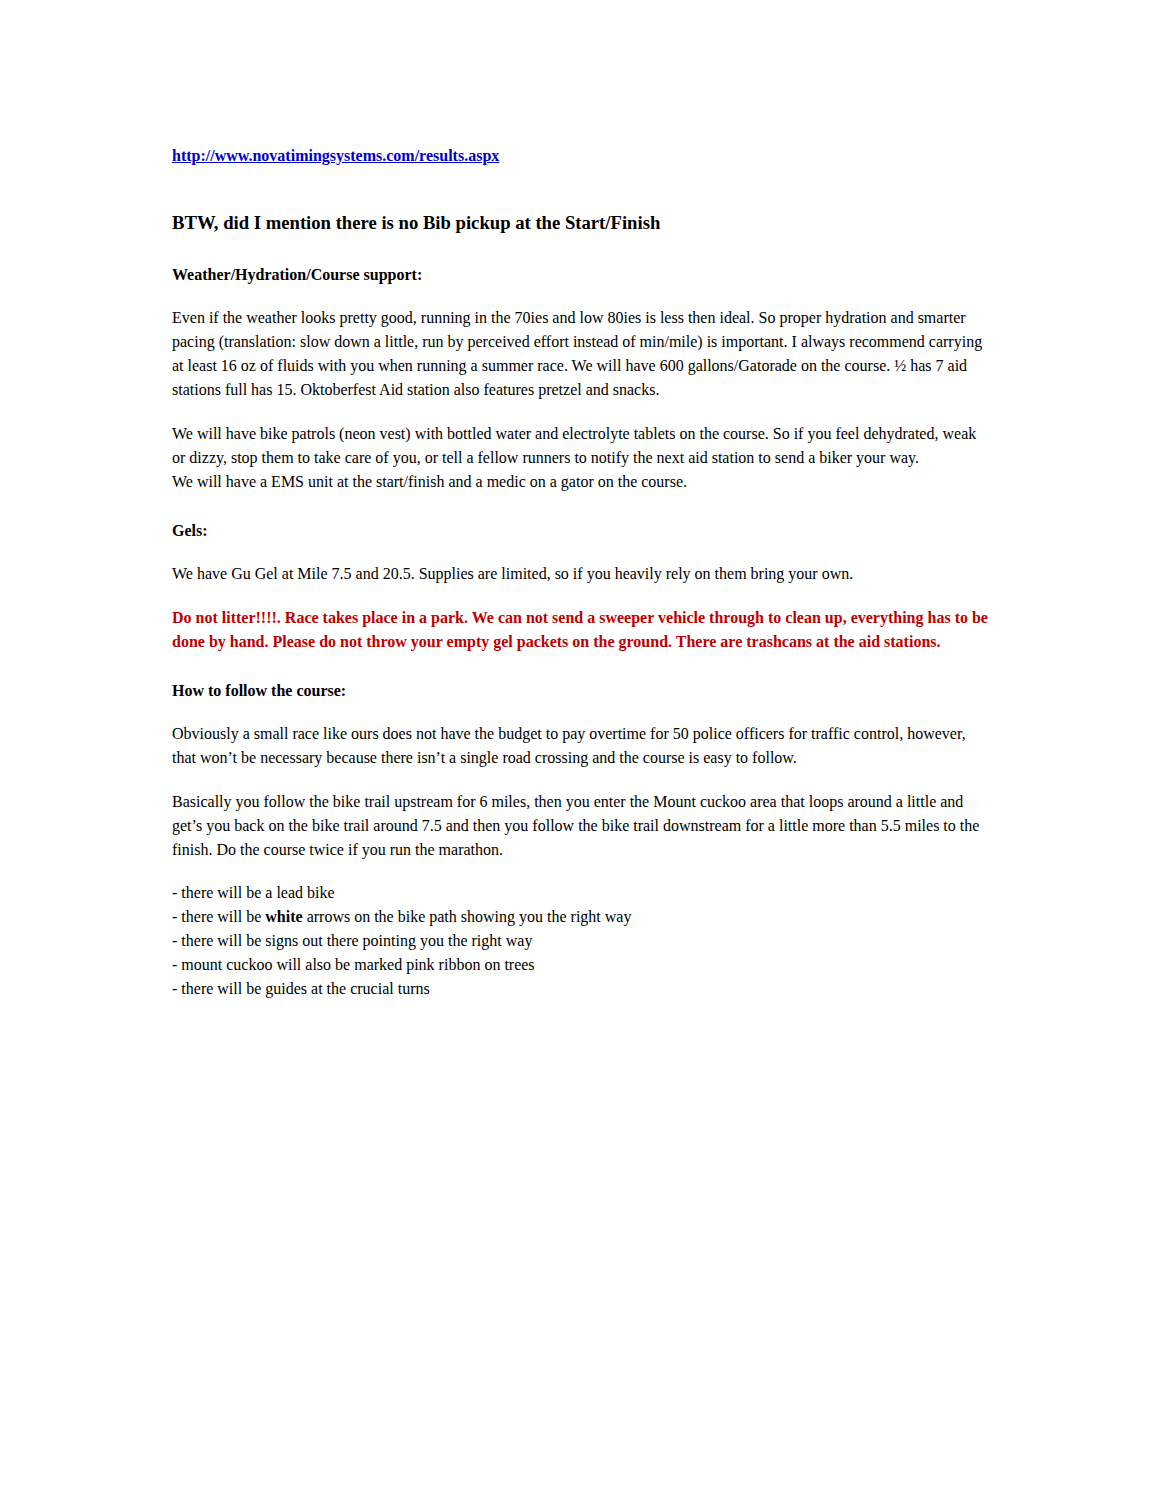http://www.novatimingsystems.com/results.aspx
BTW, did I mention there is no Bib pickup at the Start/Finish
Weather/Hydration/Course support:
Even if the weather looks pretty good, running in the 70ies and low 80ies is less then ideal. So proper hydration and smarter pacing (translation: slow down a little, run by perceived effort instead of min/mile) is important. I always recommend carrying at least 16 oz of fluids with you when running a summer race. We will have 600 gallons/Gatorade on the course. ½ has 7 aid stations full has 15. Oktoberfest Aid station also features pretzel and snacks.
We will have bike patrols (neon vest) with bottled water and electrolyte tablets on the course. So if you feel dehydrated, weak or dizzy, stop them to take care of you, or tell a fellow runners to notify the next aid station to send a biker your way.
We will have a EMS unit at the start/finish and a medic on a gator on the course.
Gels:
We have Gu Gel at Mile 7.5 and 20.5. Supplies are limited, so if you heavily rely on them bring your own.
Do not litter!!!!. Race takes place in a park. We can not send a sweeper vehicle through to clean up, everything has to be done by hand. Please do not throw your empty gel packets on the ground. There are trashcans at the aid stations.
How to follow the course:
Obviously a small race like ours does not have the budget to pay overtime for 50 police officers for traffic control, however, that won’t be necessary because there isn’t a single road crossing and the course is easy to follow.
Basically you follow the bike trail upstream for 6 miles, then you enter the Mount cuckoo area that loops around a little and get’s you back on the bike trail around 7.5 and then you follow the bike trail downstream for a little more than 5.5 miles to the finish. Do the course twice if you run the marathon.
- there will be a lead bike
- there will be white arrows on the bike path showing you the right way
- there will be signs out there pointing you the right way
- mount cuckoo will also be marked pink ribbon on trees
- there will be guides at the crucial turns